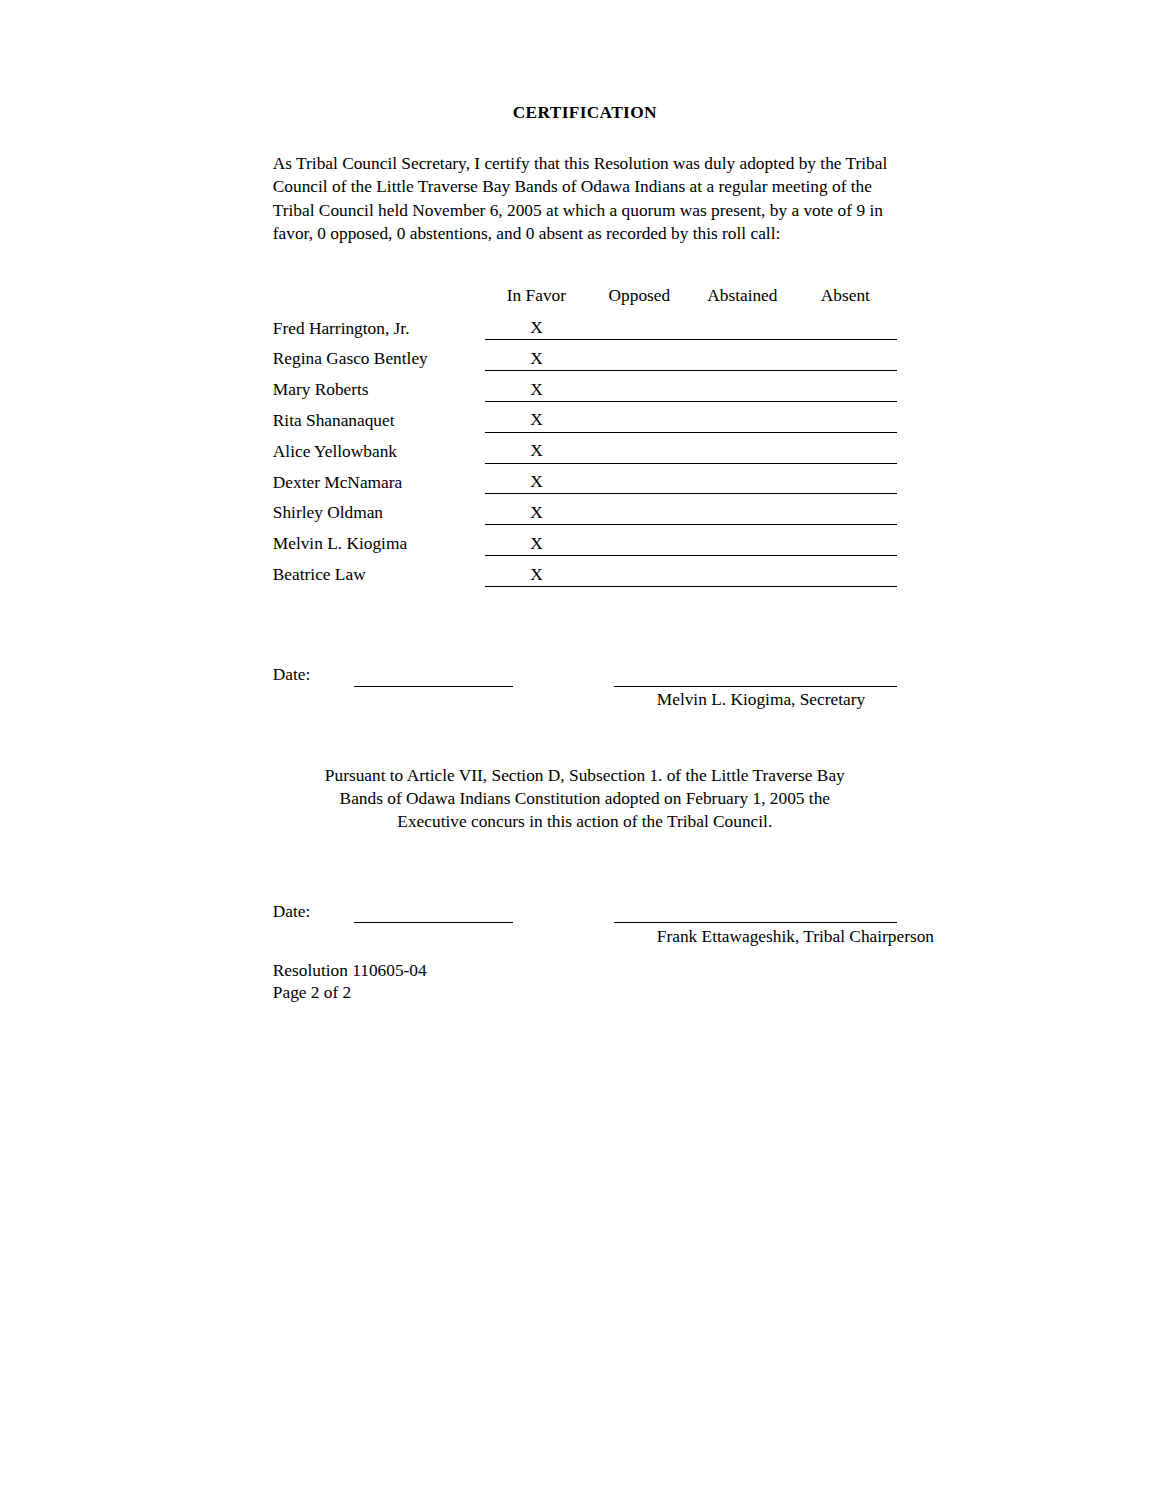CERTIFICATION
As Tribal Council Secretary, I certify that this Resolution was duly adopted by the Tribal Council of the Little Traverse Bay Bands of Odawa Indians at a regular meeting of the Tribal Council held November 6, 2005 at which a quorum was present, by a vote of 9 in favor, 0 opposed, 0 abstentions, and 0 absent as recorded by this roll call:
| | In Favor | Opposed | Abstained | Absent |
| --- | --- | --- | --- | --- |
| Fred Harrington, Jr. | X | | | |
| Regina Gasco Bentley | X | | | |
| Mary Roberts | X | | | |
| Rita Shananaquet | X | | | |
| Alice Yellowbank | X | | | |
| Dexter McNamara | X | | | |
| Shirley Oldman | X | | | |
| Melvin L. Kiogima | X | | | |
| Beatrice Law | X | | | |
Date:
Melvin L. Kiogima, Secretary
Pursuant to Article VII, Section D, Subsection 1. of the Little Traverse Bay Bands of Odawa Indians Constitution adopted on February 1, 2005 the Executive concurs in this action of the Tribal Council.
Date:
Frank Ettawageshik, Tribal Chairperson
Resolution 110605-04
Page 2 of 2